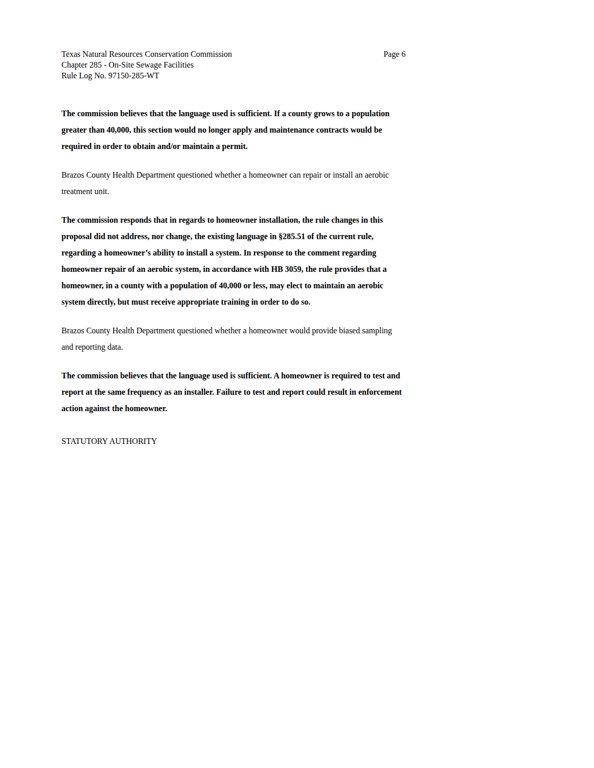Texas Natural Resources Conservation Commission
Chapter 285 - On-Site Sewage Facilities
Rule Log No. 97150-285-WT
Page 6
The commission believes that the language used is sufficient. If a county grows to a population greater than 40,000, this section would no longer apply and maintenance contracts would be required in order to obtain and/or maintain a permit.
Brazos County Health Department questioned whether a homeowner can repair or install an aerobic treatment unit.
The commission responds that in regards to homeowner installation, the rule changes in this proposal did not address, nor change, the existing language in §285.51 of the current rule, regarding a homeowner’s ability to install a system. In response to the comment regarding homeowner repair of an aerobic system, in accordance with HB 3059, the rule provides that a homeowner, in a county with a population of 40,000 or less, may elect to maintain an aerobic system directly, but must receive appropriate training in order to do so.
Brazos County Health Department questioned whether a homeowner would provide biased sampling and reporting data.
The commission believes that the language used is sufficient. A homeowner is required to test and report at the same frequency as an installer. Failure to test and report could result in enforcement action against the homeowner.
STATUTORY AUTHORITY